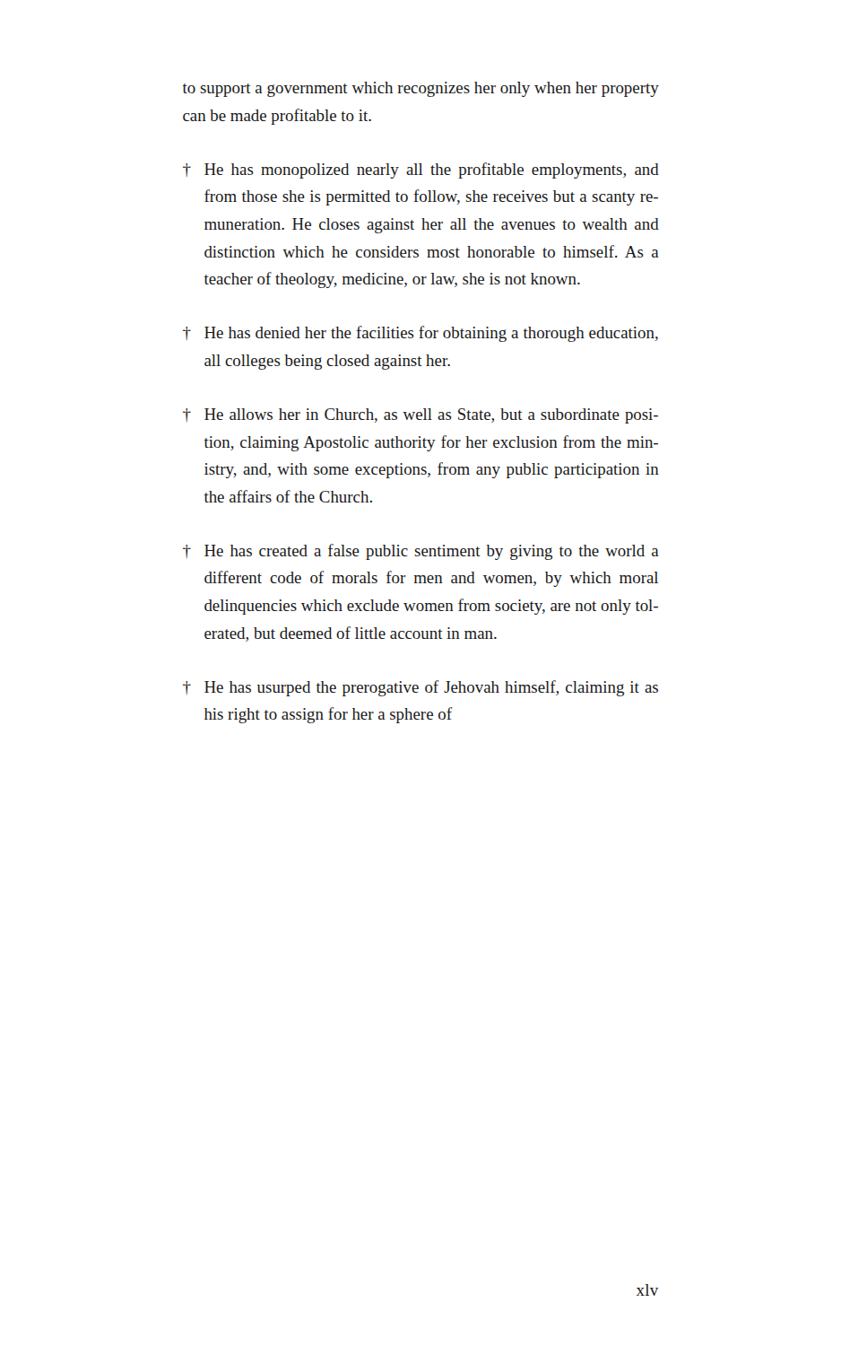to support a government which recognizes her only when her property can be made profitable to it.
He has monopolized nearly all the profitable employments, and from those she is permitted to follow, she receives but a scanty remuneration. He closes against her all the avenues to wealth and distinction which he considers most honorable to himself. As a teacher of theology, medicine, or law, she is not known.
He has denied her the facilities for obtaining a thorough education, all colleges being closed against her.
He allows her in Church, as well as State, but a subordinate position, claiming Apostolic authority for her exclusion from the ministry, and, with some exceptions, from any public participation in the affairs of the Church.
He has created a false public sentiment by giving to the world a different code of morals for men and women, by which moral delinquencies which exclude women from society, are not only tolerated, but deemed of little account in man.
He has usurped the prerogative of Jehovah himself, claiming it as his right to assign for her a sphere of
xlv